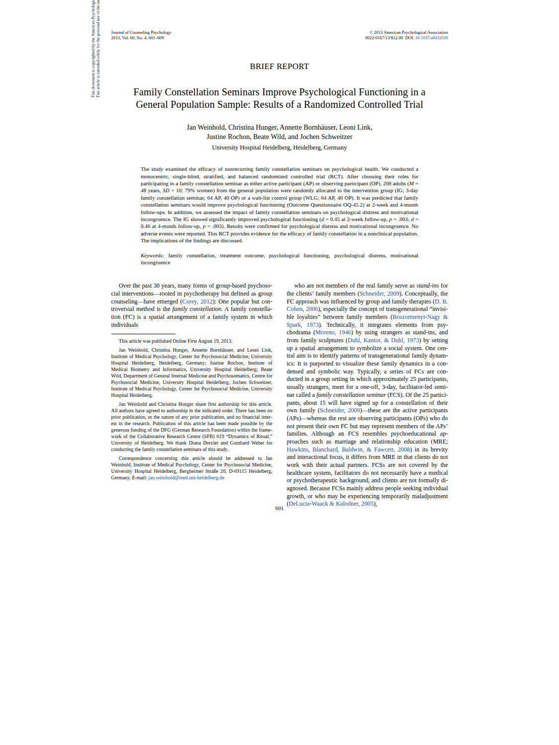This document is copyrighted by the American Psychological Association or one of its allied publishers. This article is intended solely for the personal use of the individual user and is not to be disseminated broadly.
Journal of Counseling Psychology
2013, Vol. 60, No. 4, 601–609
© 2013 American Psychological Association
0022-0167/13/$12.00 DOI: 10.1037/a0033539
BRIEF REPORT
Family Constellation Seminars Improve Psychological Functioning in a
General Population Sample: Results of a Randomized Controlled Trial
Jan Weinhold, Christina Hunger, Annette Bornhäuser, Leoni Link,
Justine Rochon, Beate Wild, and Jochen Schweitzer
University Hospital Heidelberg, Heidelberg, Germany
The study examined the efficacy of nonrecurring family constellation seminars on psychological health. We conducted a monocentric, single-blind, stratified, and balanced randomized controlled trial (RCT). After choosing their roles for participating in a family constellation seminar as either active participant (AP) or observing participant (OP), 208 adults (M = 48 years, SD = 10; 79% women) from the general population were randomly allocated to the intervention group (IG; 3-day family constellation seminar; 64 AP, 40 OP) or a wait-list control group (WLG; 64 AP, 40 OP). It was predicted that family constellation seminars would improve psychological functioning (Outcome Questionnaire OQ-45.2) at 2-week and 4-month follow-ups. In addition, we assessed the impact of family constellation seminars on psychological distress and motivational incongruence. The IG showed significantly improved psychological functioning (d = 0.45 at 2-week follow-up, p = .003; d = 0.46 at 4-month follow-up, p = .003). Results were confirmed for psychological distress and motivational incongruence. No adverse events were reported. This RCT provides evidence for the efficacy of family constellation in a nonclinical population. The implications of the findings are discussed.
Keywords: family constellation, treatment outcome, psychological functioning, psychological distress, motivational incongruence
Over the past 30 years, many forms of group-based psychosocial interventions—rooted in psychotherapy but defined as group counseling—have emerged (Corey, 2012): One popular but controversial method is the family constellation. A family constellation (FC) is a spatial arrangement of a family system in which individuals
This article was published Online First August 19, 2013.
Jan Weinhold, Christina Hunger, Annette Bornhäuser, and Leoni Link, Institute of Medical Psychology, Center for Psychosocial Medicine, University Hospital Heidelberg, Heidelberg, Germany; Justine Rochon, Institute of Medical Biometry and Informatics, University Hospital Heidelberg; Beate Wild, Department of General Internal Medicine and Psychosomatics, Centre for Psychosocial Medicine, University Hospital Heidelberg; Jochen Schweitzer, Institute of Medical Psychology, Center for Psychosocial Medicine, University Hospital Heidelberg.
Jan Weinhold and Christina Hunger share first authorship for this article. All authors have agreed to authorship in the indicated order. There has been no prior publication, or the nature of any prior publication, and no financial interest in the research. Publication of this article has been made possible by the generous funding of the DFG (German Research Foundation) within the framework of the Collaborative Research Centre (SFB) 619 “Dynamics of Ritual,” University of Heidelberg. We thank Diana Drexler and Gunthard Weber for conducting the family constellation seminars of this study.
Correspondence concerning this article should be addressed to Jan Weinhold, Institute of Medical Psychology, Center for Psychosocial Medicine, University Hospital Heidelberg, Bergheimer Straße 20, D-69115 Heidelberg, Germany. E-mail: jan.weinhold@med.uni-heidelberg.de
who are not members of the real family serve as stand-ins for the clients’ family members (Schneider, 2009). Conceptually, the FC approach was influenced by group and family therapies (D. B. Cohen, 2006), especially the concept of transgenerational “invisible loyalties” between family members (Boszormenyi-Nagy & Spark, 1973). Technically, it integrates elements from psychodrama (Moreno, 1946) by using strangers as stand-ins, and from family sculptures (Duhl, Kantor, & Duhl, 1973) by setting up a spatial arrangement to symbolize a social system. One central aim is to identify patterns of transgenerational family dynamics: It is purported to visualize these family dynamics in a condensed and symbolic way. Typically, a series of FCs are conducted in a group setting in which approximately 25 participants, usually strangers, meet for a one-off, 3-day, facilitator-led seminar called a family constellation seminar (FCS). Of the 25 participants, about 15 will have signed up for a constellation of their own family (Schneider, 2009)—these are the active participants (APs)—whereas the rest are observing participants (OPs) who do not present their own FC but may represent members of the APs’ families. Although an FCS resembles psychoeducational approaches such as marriage and relationship education (MRE; Hawkins, Blanchard, Baldwin, & Fawcett, 2008) in its brevity and interactional focus, it differs from MRE in that clients do not work with their actual partners. FCSs are not covered by the healthcare system, facilitators do not necessarily have a medical or psychotherapeutic background, and clients are not formally diagnosed. Because FCSs mainly address people seeking individual growth, or who may be experiencing temporarily maladjustment (DeLucia-Waack & Kalodner, 2005),
601